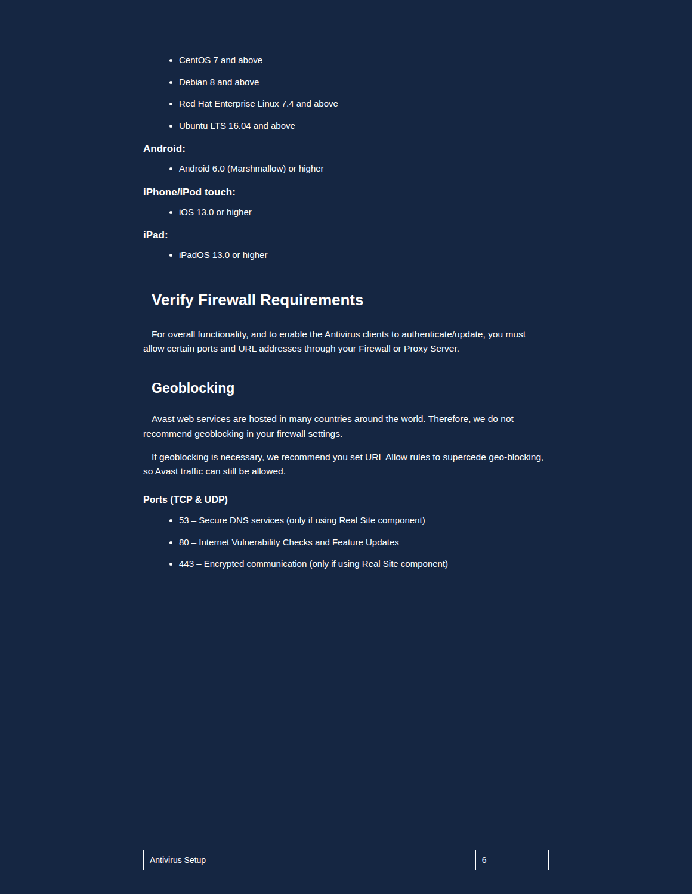CentOS 7 and above
Debian 8 and above
Red Hat Enterprise Linux 7.4 and above
Ubuntu LTS 16.04 and above
Android:
Android 6.0 (Marshmallow) or higher
iPhone/iPod touch:
iOS 13.0 or higher
iPad:
iPadOS 13.0 or higher
Verify Firewall Requirements
For overall functionality, and to enable the Antivirus clients to authenticate/update, you must allow certain ports and URL addresses through your Firewall or Proxy Server.
Geoblocking
Avast web services are hosted in many countries around the world. Therefore, we do not recommend geoblocking in your firewall settings.
If geoblocking is necessary, we recommend you set URL Allow rules to supercede geo-blocking, so Avast traffic can still be allowed.
Ports (TCP & UDP)
53 – Secure DNS services (only if using Real Site component)
80 – Internet Vulnerability Checks and Feature Updates
443 – Encrypted communication (only if using Real Site component)
| Antivirus Setup | 6 |